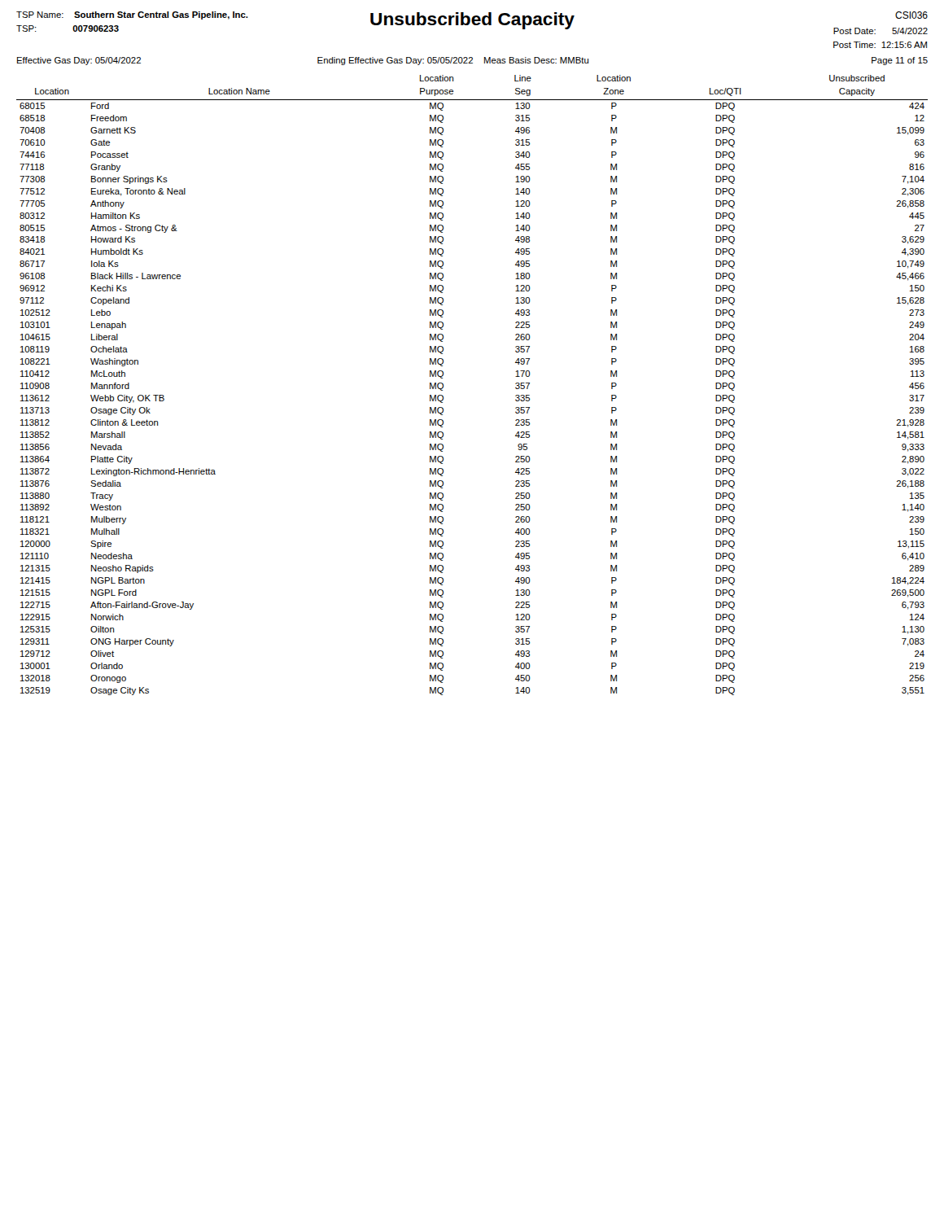| TSP Name: Southern Star Central Gas Pipeline, Inc. TSP: 007906233 | Unsubscribed Capacity | CSI036 / Post Date: / 5/4/2022 / / Post Time: / 12:15:6 AM / |
| Effective Gas Day: 05/04/2022 | Ending Effective Gas Day: 05/05/2022 Meas Basis Desc: MMBtu | Page 11 of 15 |
| | | Location | Line | Location | | Unsubscribed |
| --- | --- | --- | --- | --- | --- | --- |
| Location | Location Name | Purpose | Seg | Zone | Loc/QTI | Capacity |
| 68015 | Ford | MQ | 130 | P | DPQ | 424 |
| 68518 | Freedom | MQ | 315 | P | DPQ | 12 |
| 70408 | Garnett KS | MQ | 496 | M | DPQ | 15,099 |
| 70610 | Gate | MQ | 315 | P | DPQ | 63 |
| 74416 | Pocasset | MQ | 340 | P | DPQ | 96 |
| 77118 | Granby | MQ | 455 | M | DPQ | 816 |
| 77308 | Bonner Springs Ks | MQ | 190 | M | DPQ | 7,104 |
| 77512 | Eureka, Toronto & Neal | MQ | 140 | M | DPQ | 2,306 |
| 77705 | Anthony | MQ | 120 | P | DPQ | 26,858 |
| 80312 | Hamilton Ks | MQ | 140 | M | DPQ | 445 |
| 80515 | Atmos - Strong Cty & | MQ | 140 | M | DPQ | 27 |
| 83418 | Howard Ks | MQ | 498 | M | DPQ | 3,629 |
| 84021 | Humboldt Ks | MQ | 495 | M | DPQ | 4,390 |
| 86717 | Iola Ks | MQ | 495 | M | DPQ | 10,749 |
| 96108 | Black Hills - Lawrence | MQ | 180 | M | DPQ | 45,466 |
| 96912 | Kechi Ks | MQ | 120 | P | DPQ | 150 |
| 97112 | Copeland | MQ | 130 | P | DPQ | 15,628 |
| 102512 | Lebo | MQ | 493 | M | DPQ | 273 |
| 103101 | Lenapah | MQ | 225 | M | DPQ | 249 |
| 104615 | Liberal | MQ | 260 | M | DPQ | 204 |
| 108119 | Ochelata | MQ | 357 | P | DPQ | 168 |
| 108221 | Washington | MQ | 497 | P | DPQ | 395 |
| 110412 | McLouth | MQ | 170 | M | DPQ | 113 |
| 110908 | Mannford | MQ | 357 | P | DPQ | 456 |
| 113612 | Webb City, OK TB | MQ | 335 | P | DPQ | 317 |
| 113713 | Osage City Ok | MQ | 357 | P | DPQ | 239 |
| 113812 | Clinton & Leeton | MQ | 235 | M | DPQ | 21,928 |
| 113852 | Marshall | MQ | 425 | M | DPQ | 14,581 |
| 113856 | Nevada | MQ | 95 | M | DPQ | 9,333 |
| 113864 | Platte City | MQ | 250 | M | DPQ | 2,890 |
| 113872 | Lexington-Richmond-Henrietta | MQ | 425 | M | DPQ | 3,022 |
| 113876 | Sedalia | MQ | 235 | M | DPQ | 26,188 |
| 113880 | Tracy | MQ | 250 | M | DPQ | 135 |
| 113892 | Weston | MQ | 250 | M | DPQ | 1,140 |
| 118121 | Mulberry | MQ | 260 | M | DPQ | 239 |
| 118321 | Mulhall | MQ | 400 | P | DPQ | 150 |
| 120000 | Spire | MQ | 235 | M | DPQ | 13,115 |
| 121110 | Neodesha | MQ | 495 | M | DPQ | 6,410 |
| 121315 | Neosho Rapids | MQ | 493 | M | DPQ | 289 |
| 121415 | NGPL Barton | MQ | 490 | P | DPQ | 184,224 |
| 121515 | NGPL Ford | MQ | 130 | P | DPQ | 269,500 |
| 122715 | Afton-Fairland-Grove-Jay | MQ | 225 | M | DPQ | 6,793 |
| 122915 | Norwich | MQ | 120 | P | DPQ | 124 |
| 125315 | Oilton | MQ | 357 | P | DPQ | 1,130 |
| 129311 | ONG Harper County | MQ | 315 | P | DPQ | 7,083 |
| 129712 | Olivet | MQ | 493 | M | DPQ | 24 |
| 130001 | Orlando | MQ | 400 | P | DPQ | 219 |
| 132018 | Oronogo | MQ | 450 | M | DPQ | 256 |
| 132519 | Osage City Ks | MQ | 140 | M | DPQ | 3,551 |